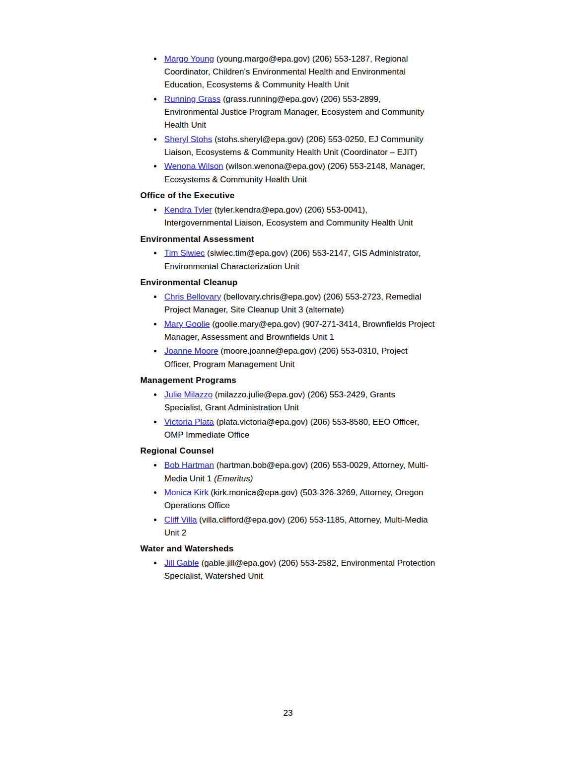Margo Young (young.margo@epa.gov) (206) 553-1287, Regional Coordinator, Children's Environmental Health and Environmental Education, Ecosystems & Community Health Unit
Running Grass (grass.running@epa.gov) (206) 553-2899, Environmental Justice Program Manager, Ecosystem and Community Health Unit
Sheryl Stohs (stohs.sheryl@epa.gov) (206) 553-0250, EJ Community Liaison, Ecosystems & Community Health Unit (Coordinator – EJIT)
Wenona Wilson (wilson.wenona@epa.gov) (206) 553-2148, Manager, Ecosystems & Community Health Unit
Office of the Executive
Kendra Tyler (tyler.kendra@epa.gov) (206) 553-0041), Intergovernmental Liaison, Ecosystem and Community Health Unit
Environmental Assessment
Tim Siwiec (siwiec.tim@epa.gov) (206) 553-2147, GIS Administrator, Environmental Characterization Unit
Environmental Cleanup
Chris Bellovary (bellovary.chris@epa.gov) (206) 553-2723, Remedial Project Manager, Site Cleanup Unit 3 (alternate)
Mary Goolie (goolie.mary@epa.gov) (907-271-3414, Brownfields Project Manager, Assessment and Brownfields Unit 1
Joanne Moore (moore.joanne@epa.gov) (206) 553-0310, Project Officer, Program Management Unit
Management Programs
Julie Milazzo (milazzo.julie@epa.gov) (206) 553-2429, Grants Specialist, Grant Administration Unit
Victoria Plata (plata.victoria@epa.gov) (206) 553-8580, EEO Officer, OMP Immediate Office
Regional Counsel
Bob Hartman (hartman.bob@epa.gov) (206) 553-0029, Attorney, Multi-Media Unit 1 (Emeritus)
Monica Kirk (kirk.monica@epa.gov) (503-326-3269, Attorney, Oregon Operations Office
Cliff Villa (villa.clifford@epa.gov) (206) 553-1185, Attorney, Multi-Media Unit 2
Water and Watersheds
Jill Gable (gable.jill@epa.gov) (206) 553-2582, Environmental Protection Specialist, Watershed Unit
23